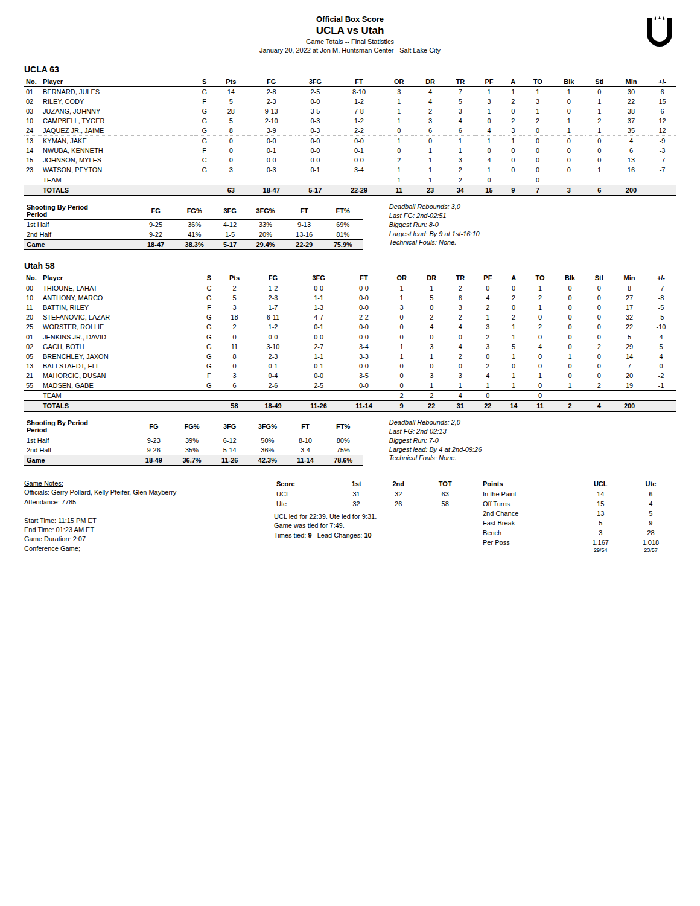Official Box Score
UCLA vs Utah
Game Totals -- Final Statistics
January 20, 2022 at Jon M. Huntsman Center - Salt Lake City
UCLA 63
| No. | Player | S | Pts | FG | 3FG | FT | OR | DR | TR | PF | A | TO | Blk | Stl | Min | +/- |
| --- | --- | --- | --- | --- | --- | --- | --- | --- | --- | --- | --- | --- | --- | --- | --- | --- |
| 01 | BERNARD, JULES | G | 14 | 2-8 | 2-5 | 8-10 | 3 | 4 | 7 | 1 | 1 | 1 | 1 | 0 | 30 | 6 |
| 02 | RILEY, CODY | F | 5 | 2-3 | 0-0 | 1-2 | 1 | 4 | 5 | 3 | 2 | 3 | 0 | 1 | 22 | 15 |
| 03 | JUZANG, JOHNNY | G | 28 | 9-13 | 3-5 | 7-8 | 1 | 2 | 3 | 1 | 0 | 1 | 0 | 1 | 38 | 6 |
| 10 | CAMPBELL, TYGER | G | 5 | 2-10 | 0-3 | 1-2 | 1 | 3 | 4 | 0 | 2 | 2 | 1 | 2 | 37 | 12 |
| 24 | JAQUEZ JR., JAIME | G | 8 | 3-9 | 0-3 | 2-2 | 0 | 6 | 6 | 4 | 3 | 0 | 1 | 1 | 35 | 12 |
| 13 | KYMAN, JAKE | G | 0 | 0-0 | 0-0 | 0-0 | 1 | 0 | 1 | 1 | 1 | 0 | 0 | 0 | 4 | -9 |
| 14 | NWUBA, KENNETH | F | 0 | 0-1 | 0-0 | 0-1 | 0 | 1 | 1 | 0 | 0 | 0 | 0 | 0 | 6 | -3 |
| 15 | JOHNSON, MYLES | C | 0 | 0-0 | 0-0 | 0-0 | 2 | 1 | 3 | 4 | 0 | 0 | 0 | 0 | 13 | -7 |
| 23 | WATSON, PEYTON | G | 3 | 0-3 | 0-1 | 3-4 | 1 | 1 | 2 | 1 | 0 | 0 | 0 | 1 | 16 | -7 |
| | TEAM | | | | | | 1 | 1 | 2 | 0 | | 0 | | | | |
| | TOTALS | | 63 | 18-47 | 5-17 | 22-29 | 11 | 23 | 34 | 15 | 9 | 7 | 3 | 6 | 200 | |
| Shooting By Period Period | FG | FG% | 3FG | 3FG% | FT | FT% |
| --- | --- | --- | --- | --- | --- | --- |
| 1st Half | 9-25 | 36% | 4-12 | 33% | 9-13 | 69% |
| 2nd Half | 9-22 | 41% | 1-5 | 20% | 13-16 | 81% |
| Game | 18-47 | 38.3% | 5-17 | 29.4% | 22-29 | 75.9% |
Deadball Rebounds: 3,0
Last FG: 2nd-02:51
Biggest Run: 8-0
Largest lead: By 9 at 1st-16:10
Technical Fouls: None.
Utah 58
| No. | Player | S | Pts | FG | 3FG | FT | OR | DR | TR | PF | A | TO | Blk | Stl | Min | +/- |
| --- | --- | --- | --- | --- | --- | --- | --- | --- | --- | --- | --- | --- | --- | --- | --- | --- |
| 00 | THIOUNE, LAHAT | C | 2 | 1-2 | 0-0 | 0-0 | 1 | 1 | 2 | 0 | 0 | 1 | 0 | 0 | 8 | -7 |
| 10 | ANTHONY, MARCO | G | 5 | 2-3 | 1-1 | 0-0 | 1 | 5 | 6 | 4 | 2 | 2 | 0 | 0 | 27 | -8 |
| 11 | BATTIN, RILEY | F | 3 | 1-7 | 1-3 | 0-0 | 3 | 0 | 3 | 2 | 0 | 1 | 0 | 0 | 17 | -5 |
| 20 | STEFANOVIC, LAZAR | G | 18 | 6-11 | 4-7 | 2-2 | 0 | 2 | 2 | 1 | 2 | 0 | 0 | 0 | 32 | -5 |
| 25 | WORSTER, ROLLIE | G | 2 | 1-2 | 0-1 | 0-0 | 0 | 4 | 4 | 3 | 1 | 2 | 0 | 0 | 22 | -10 |
| 01 | JENKINS JR., DAVID | G | 0 | 0-0 | 0-0 | 0-0 | 0 | 0 | 0 | 2 | 1 | 0 | 0 | 0 | 5 | 4 |
| 02 | GACH, BOTH | G | 11 | 3-10 | 2-7 | 3-4 | 1 | 3 | 4 | 3 | 5 | 4 | 0 | 2 | 29 | 5 |
| 05 | BRENCHLEY, JAXON | G | 8 | 2-3 | 1-1 | 3-3 | 1 | 1 | 2 | 0 | 1 | 0 | 1 | 0 | 14 | 4 |
| 13 | BALLSTAEDT, ELI | G | 0 | 0-1 | 0-1 | 0-0 | 0 | 0 | 0 | 2 | 0 | 0 | 0 | 0 | 7 | 0 |
| 21 | MAHORCIC, DUSAN | F | 3 | 0-4 | 0-0 | 3-5 | 0 | 3 | 3 | 4 | 1 | 1 | 0 | 0 | 20 | -2 |
| 55 | MADSEN, GABE | G | 6 | 2-6 | 2-5 | 0-0 | 0 | 1 | 1 | 1 | 1 | 0 | 1 | 2 | 19 | -1 |
| | TEAM | | | | | | 2 | 2 | 4 | 0 | | 0 | | | | |
| | TOTALS | | 58 | 18-49 | 11-26 | 11-14 | 9 | 22 | 31 | 22 | 14 | 11 | 2 | 4 | 200 | |
| Shooting By Period Period | FG | FG% | 3FG | 3FG% | FT | FT% |
| --- | --- | --- | --- | --- | --- | --- |
| 1st Half | 9-23 | 39% | 6-12 | 50% | 8-10 | 80% |
| 2nd Half | 9-26 | 35% | 5-14 | 36% | 3-4 | 75% |
| Game | 18-49 | 36.7% | 11-26 | 42.3% | 11-14 | 78.6% |
Deadball Rebounds: 2,0
Last FG: 2nd-02:13
Biggest Run: 7-0
Largest lead: By 4 at 2nd-09:26
Technical Fouls: None.
Game Notes:
Officials: Gerry Pollard, Kelly Pfeifer, Glen Mayberry
Attendance: 7785
Start Time: 11:15 PM ET
End Time: 01:23 AM ET
Game Duration: 2:07
Conference Game;
| Score | 1st | 2nd | TOT |
| --- | --- | --- | --- |
| UCL | 31 | 32 | 63 |
| Ute | 32 | 26 | 58 |
UCL led for 22:39. Ute led for 9:31.
Game was tied for 7:49.
Times tied: 9 Lead Changes: 10
| Points | UCL | Ute |
| --- | --- | --- |
| In the Paint | 14 | 6 |
| Off Turns | 15 | 4 |
| 2nd Chance | 13 | 5 |
| Fast Break | 5 | 9 |
| Bench | 3 | 28 |
| Per Poss | 1.167 29/54 | 1.018 23/57 |